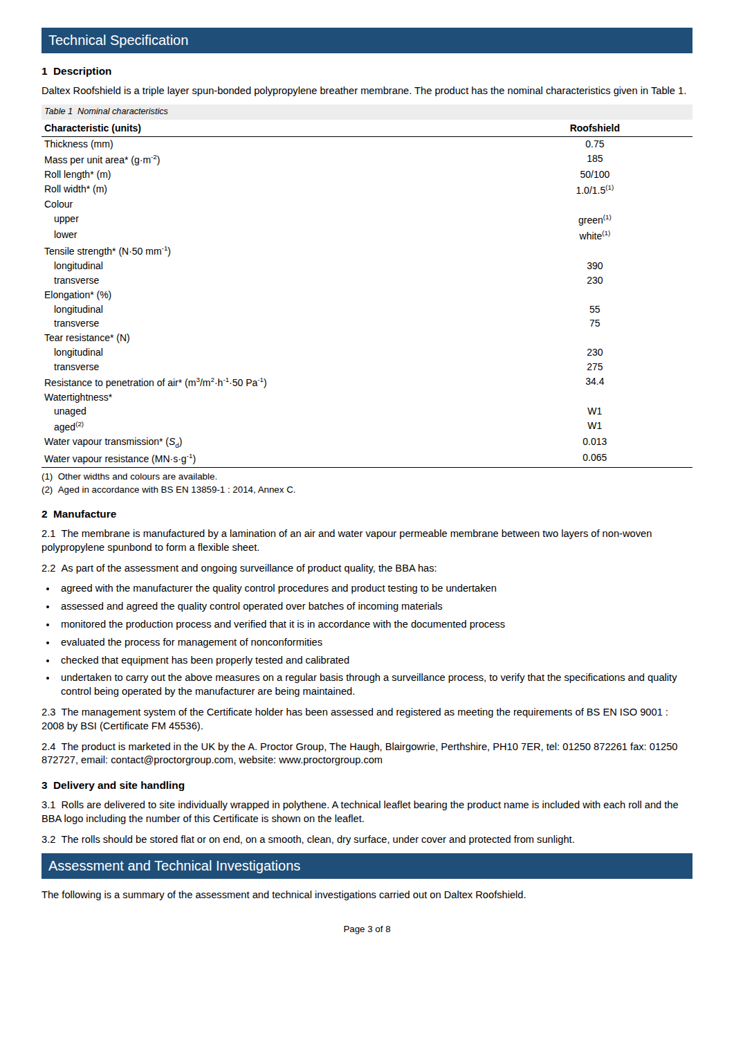Technical Specification
1 Description
Daltex Roofshield is a triple layer spun-bonded polypropylene breather membrane. The product has the nominal characteristics given in Table 1.
Table 1 Nominal characteristics
| Characteristic (units) | Roofshield |
| --- | --- |
| Thickness (mm) | 0.75 |
| Mass per unit area* (g·m -2 ) | 185 |
| Roll length* (m) | 50/100 |
| Roll width* (m) | 1.0/1.5 (1) |
| Colour | |
| upper | green (1) |
| lower | white (1) |
| Tensile strength* (N·50 mm -1 ) | |
| longitudinal | 390 |
| transverse | 230 |
| Elongation* (%) | |
| longitudinal | 55 |
| transverse | 75 |
| Tear resistance* (N) | |
| longitudinal | 230 |
| transverse | 275 |
| Resistance to penetration of air* (m 3 /m 2 ·h -1 ·50 Pa -1 ) | 34.4 |
| Watertightness* | |
| unaged | W1 |
| aged (2) | W1 |
| Water vapour transmission* ( S d ) | 0.013 |
| Water vapour resistance (MN·s·g -1 ) | 0.065 |
(1) Other widths and colours are available.
(2) Aged in accordance with BS EN 13859-1 : 2014, Annex C.
2 Manufacture
2.1 The membrane is manufactured by a lamination of an air and water vapour permeable membrane between two layers of non-woven polypropylene spunbond to form a flexible sheet.
2.2 As part of the assessment and ongoing surveillance of product quality, the BBA has:
agreed with the manufacturer the quality control procedures and product testing to be undertaken
assessed and agreed the quality control operated over batches of incoming materials
monitored the production process and verified that it is in accordance with the documented process
evaluated the process for management of nonconformities
checked that equipment has been properly tested and calibrated
undertaken to carry out the above measures on a regular basis through a surveillance process, to verify that the specifications and quality control being operated by the manufacturer are being maintained.
2.3 The management system of the Certificate holder has been assessed and registered as meeting the requirements of BS EN ISO 9001 : 2008 by BSI (Certificate FM 45536).
2.4 The product is marketed in the UK by the A. Proctor Group, The Haugh, Blairgowrie, Perthshire, PH10 7ER, tel: 01250 872261 fax: 01250 872727, email: contact@proctorgroup.com, website: www.proctorgroup.com
3 Delivery and site handling
3.1 Rolls are delivered to site individually wrapped in polythene. A technical leaflet bearing the product name is included with each roll and the BBA logo including the number of this Certificate is shown on the leaflet.
3.2 The rolls should be stored flat or on end, on a smooth, clean, dry surface, under cover and protected from sunlight.
Assessment and Technical Investigations
The following is a summary of the assessment and technical investigations carried out on Daltex Roofshield.
Page 3 of 8